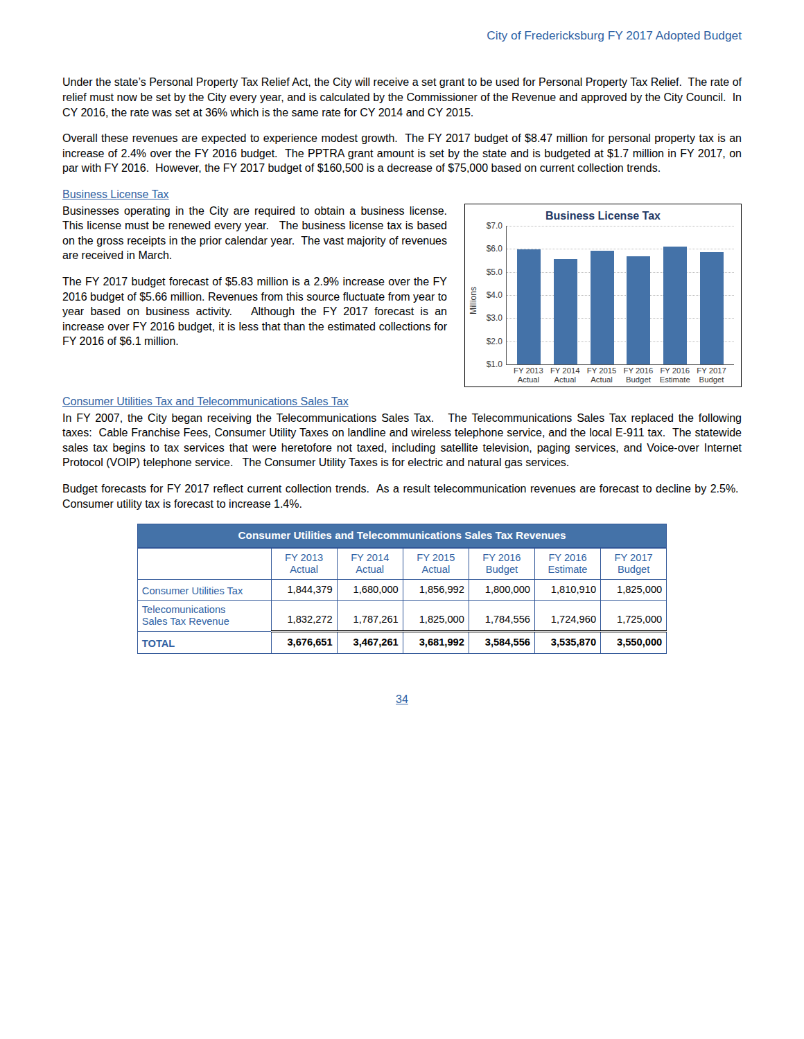City of Fredericksburg FY 2017 Adopted Budget
Under the state’s Personal Property Tax Relief Act, the City will receive a set grant to be used for Personal Property Tax Relief. The rate of relief must now be set by the City every year, and is calculated by the Commissioner of the Revenue and approved by the City Council. In CY 2016, the rate was set at 36% which is the same rate for CY 2014 and CY 2015.
Overall these revenues are expected to experience modest growth. The FY 2017 budget of $8.47 million for personal property tax is an increase of 2.4% over the FY 2016 budget. The PPTRA grant amount is set by the state and is budgeted at $1.7 million in FY 2017, on par with FY 2016. However, the FY 2017 budget of $160,500 is a decrease of $75,000 based on current collection trends.
Business License Tax
Business License Tax
Millions
$7.0 $6.0 $5.0 $4.0 $3.0 $2.0 $1.0
FY 2013
Actual
FY 2014
Actual
FY 2015
Actual
FY 2016
Budget
FY 2016
Estimate
FY 2017
Budget
Businesses operating in the City are required to obtain a business license. This license must be renewed every year. The business license tax is based on the gross receipts in the prior calendar year. The vast majority of revenues are received in March.
The FY 2017 budget forecast of $5.83 million is a 2.9% increase over the FY 2016 budget of $5.66 million. Revenues from this source fluctuate from year to year based on business activity. Although the FY 2017 forecast is an increase over FY 2016 budget, it is less that than the estimated collections for FY 2016 of $6.1 million.
Consumer Utilities Tax and Telecommunications Sales Tax
In FY 2007, the City began receiving the Telecommunications Sales Tax. The Telecommunications Sales Tax replaced the following taxes: Cable Franchise Fees, Consumer Utility Taxes on landline and wireless telephone service, and the local E-911 tax. The statewide sales tax begins to tax services that were heretofore not taxed, including satellite television, paging services, and Voice-over Internet Protocol (VOIP) telephone service. The Consumer Utility Taxes is for electric and natural gas services.
Budget forecasts for FY 2017 reflect current collection trends. As a result telecommunication revenues are forecast to decline by 2.5%. Consumer utility tax is forecast to increase 1.4%.
Consumer Utilities and Telecommunications Sales Tax Revenues
| | FY 2013 Actual | FY 2014 Actual | FY 2015 Actual | FY 2016 Budget | FY 2016 Estimate | FY 2017 Budget |
| --- | --- | --- | --- | --- | --- | --- |
| Consumer Utilities Tax | 1,844,379 | 1,680,000 | 1,856,992 | 1,800,000 | 1,810,910 | 1,825,000 |
| Telecomunications Sales Tax Revenue | 1,832,272 | 1,787,261 | 1,825,000 | 1,784,556 | 1,724,960 | 1,725,000 |
| TOTAL | 3,676,651 | 3,467,261 | 3,681,992 | 3,584,556 | 3,535,870 | 3,550,000 |
34